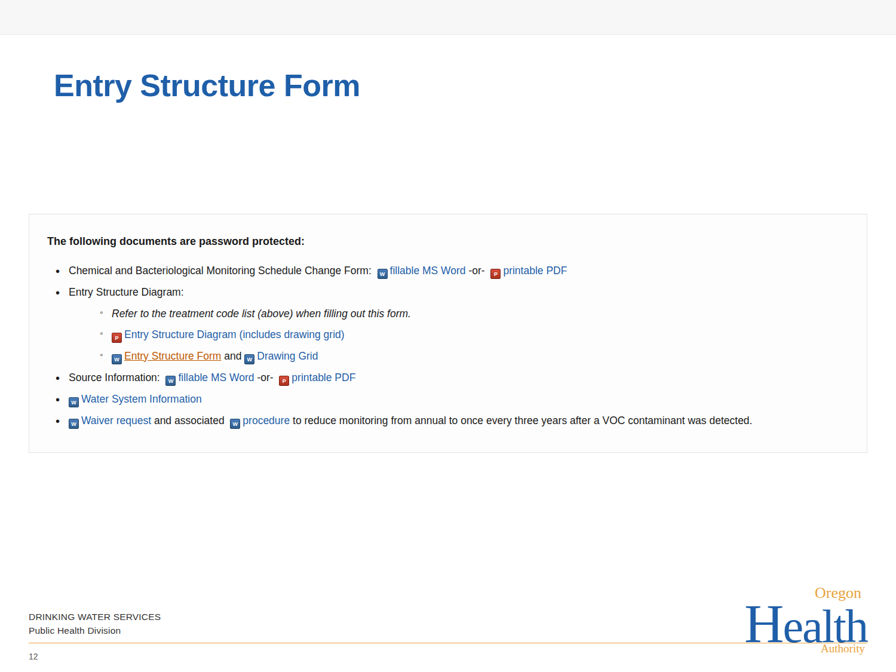Entry Structure Form
The following documents are password protected:
Chemical and Bacteriological Monitoring Schedule Change Form: fillable MS Word -or- printable PDF
Entry Structure Diagram:
Refer to the treatment code list (above) when filling out this form.
Entry Structure Diagram (includes drawing grid)
Entry Structure Form and Drawing Grid
Source Information: fillable MS Word -or- printable PDF
Water System Information
Waiver request and associated procedure to reduce monitoring from annual to once every three years after a VOC contaminant was detected.
DRINKING WATER SERVICES
Public Health Division
12
Oregon Health Authority